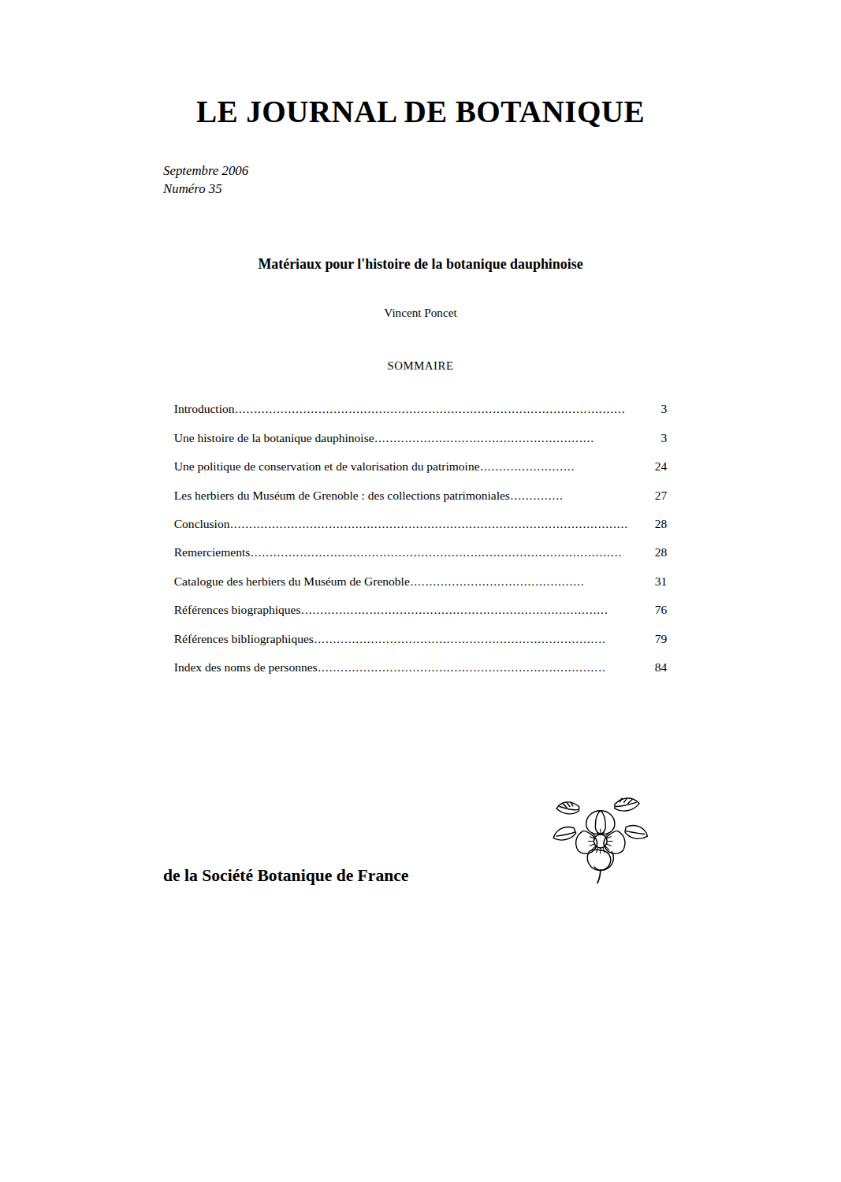LE JOURNAL DE BOTANIQUE
Septembre 2006
Numéro 35
Matériaux pour l'histoire de la botanique dauphinoise
Vincent Poncet
SOMMAIRE
| Introduction ....................................................................................................... | 3 |
| Une histoire de la botanique dauphinoise .......................................................... | 3 |
| Une politique de conservation et de valorisation du patrimoine ......................... | 24 |
| Les herbiers du Muséum de Grenoble : des collections patrimoniales .............. | 27 |
| Conclusion ......................................................................................................... | 28 |
| Remerciements .................................................................................................. | 28 |
| Catalogue des herbiers du Muséum de Grenoble .............................................. | 31 |
| Références biographiques ................................................................................. | 76 |
| Références bibliographiques ............................................................................. | 79 |
| Index des noms de personnes ............................................................................ | 84 |
de la Société Botanique de France